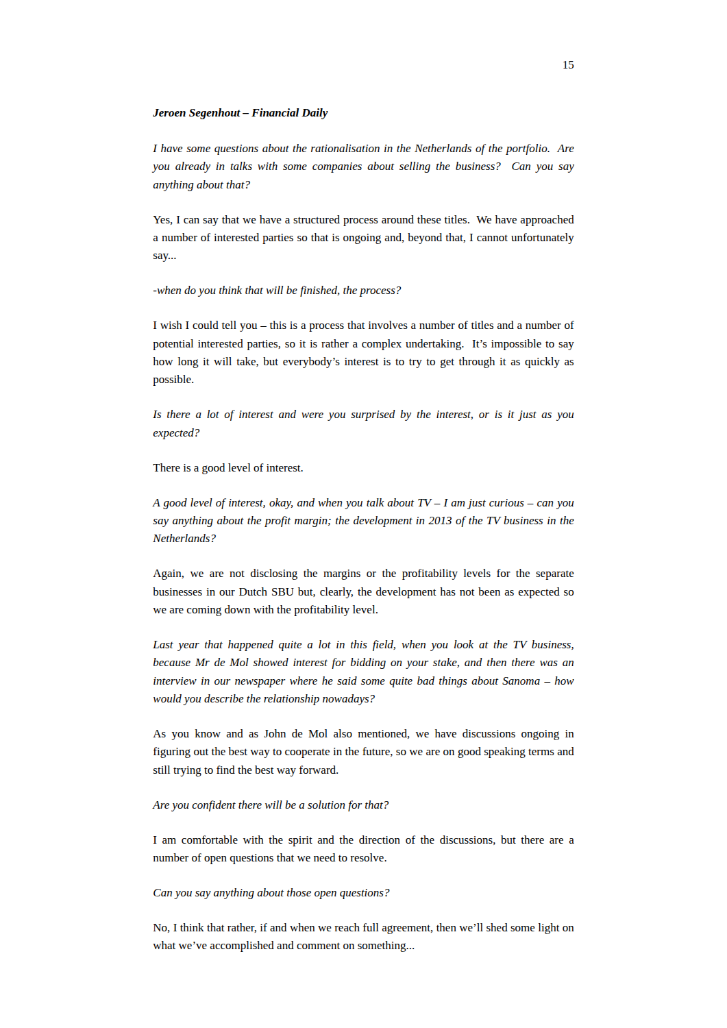15
Jeroen Segenhout – Financial Daily
I have some questions about the rationalisation in the Netherlands of the portfolio. Are you already in talks with some companies about selling the business? Can you say anything about that?
Yes, I can say that we have a structured process around these titles. We have approached a number of interested parties so that is ongoing and, beyond that, I cannot unfortunately say...
-when do you think that will be finished, the process?
I wish I could tell you – this is a process that involves a number of titles and a number of potential interested parties, so it is rather a complex undertaking. It’s impossible to say how long it will take, but everybody’s interest is to try to get through it as quickly as possible.
Is there a lot of interest and were you surprised by the interest, or is it just as you expected?
There is a good level of interest.
A good level of interest, okay, and when you talk about TV – I am just curious – can you say anything about the profit margin; the development in 2013 of the TV business in the Netherlands?
Again, we are not disclosing the margins or the profitability levels for the separate businesses in our Dutch SBU but, clearly, the development has not been as expected so we are coming down with the profitability level.
Last year that happened quite a lot in this field, when you look at the TV business, because Mr de Mol showed interest for bidding on your stake, and then there was an interview in our newspaper where he said some quite bad things about Sanoma – how would you describe the relationship nowadays?
As you know and as John de Mol also mentioned, we have discussions ongoing in figuring out the best way to cooperate in the future, so we are on good speaking terms and still trying to find the best way forward.
Are you confident there will be a solution for that?
I am comfortable with the spirit and the direction of the discussions, but there are a number of open questions that we need to resolve.
Can you say anything about those open questions?
No, I think that rather, if and when we reach full agreement, then we’ll shed some light on what we’ve accomplished and comment on something...